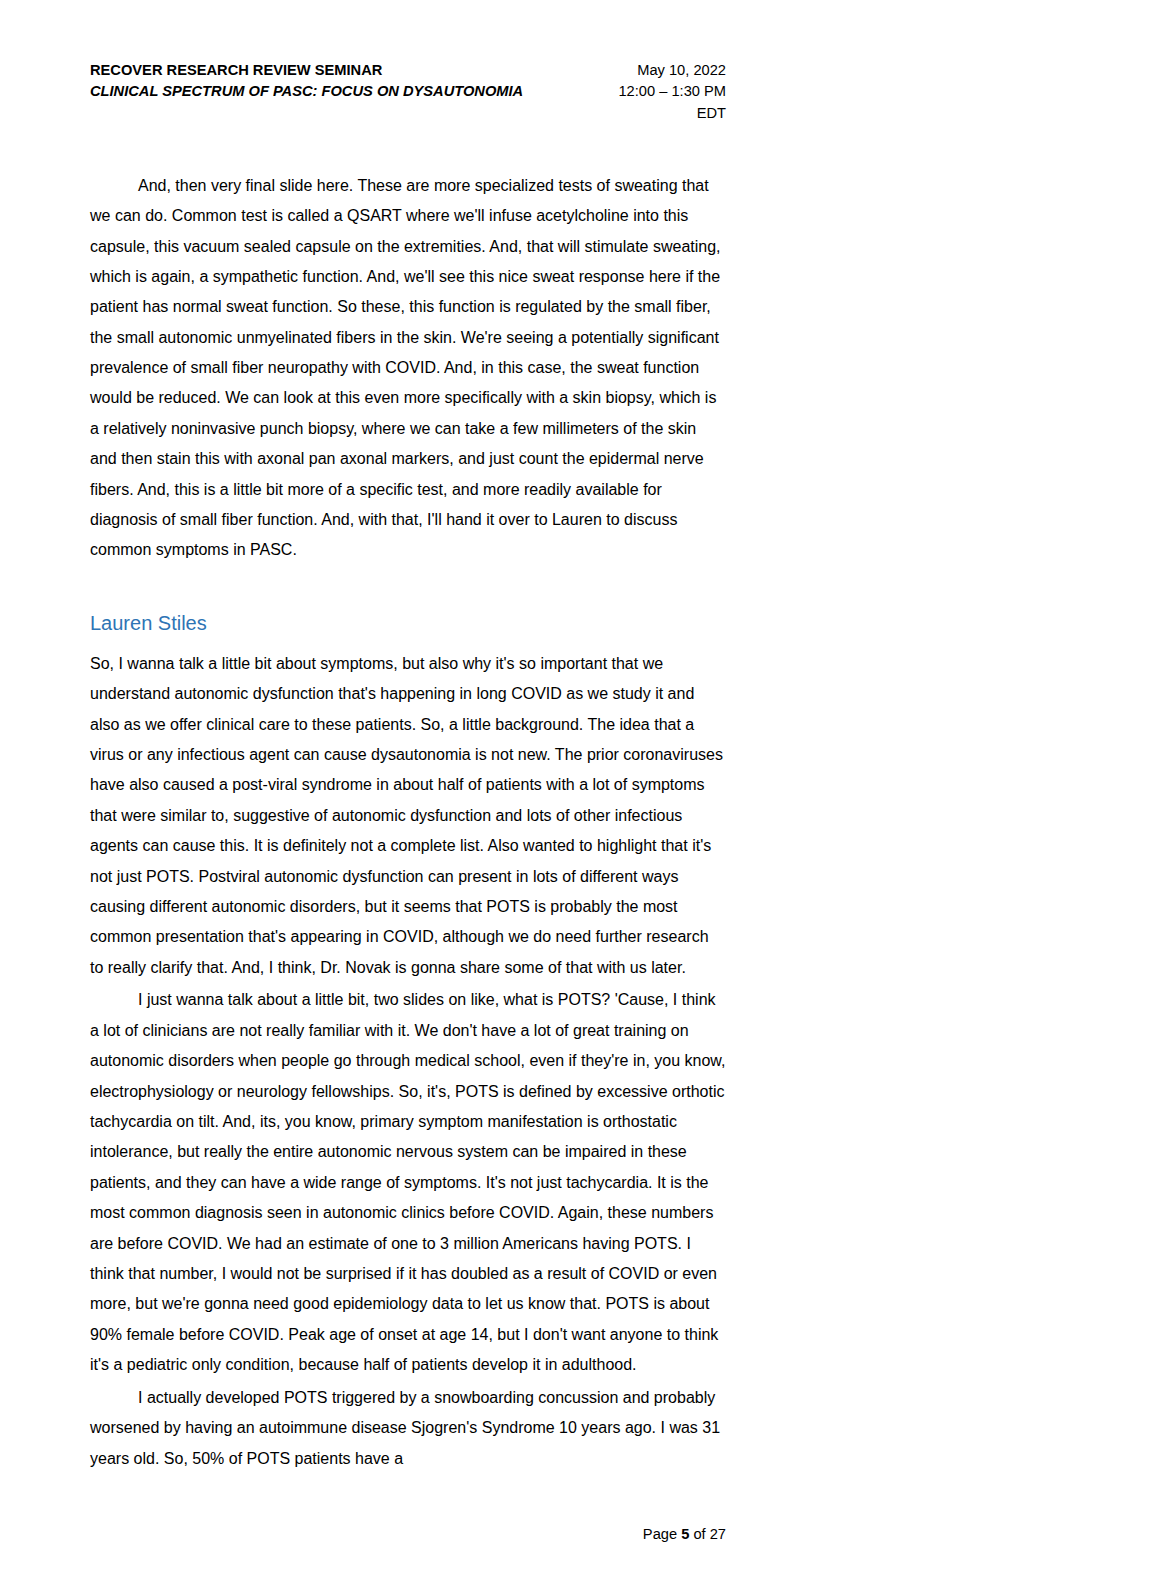RECOVER RESEARCH REVIEW SEMINAR
Clinical Spectrum of PASC: Focus on Dysautonomia
May 10, 2022
12:00 – 1:30 PM
EDT
And, then very final slide here. These are more specialized tests of sweating that we can do. Common test is called a QSART where we'll infuse acetylcholine into this capsule, this vacuum sealed capsule on the extremities. And, that will stimulate sweating, which is again, a sympathetic function. And, we'll see this nice sweat response here if the patient has normal sweat function. So these, this function is regulated by the small fiber, the small autonomic unmyelinated fibers in the skin. We're seeing a potentially significant prevalence of small fiber neuropathy with COVID. And, in this case, the sweat function would be reduced. We can look at this even more specifically with a skin biopsy, which is a relatively noninvasive punch biopsy, where we can take a few millimeters of the skin and then stain this with axonal pan axonal markers, and just count the epidermal nerve fibers. And, this is a little bit more of a specific test, and more readily available for diagnosis of small fiber function. And, with that, I'll hand it over to Lauren to discuss common symptoms in PASC.
Lauren Stiles
So, I wanna talk a little bit about symptoms, but also why it's so important that we understand autonomic dysfunction that's happening in long COVID as we study it and also as we offer clinical care to these patients. So, a little background. The idea that a virus or any infectious agent can cause dysautonomia is not new. The prior coronaviruses have also caused a post-viral syndrome in about half of patients with a lot of symptoms that were similar to, suggestive of autonomic dysfunction and lots of other infectious agents can cause this. It is definitely not a complete list. Also wanted to highlight that it's not just POTS. Postviral autonomic dysfunction can present in lots of different ways causing different autonomic disorders, but it seems that POTS is probably the most common presentation that's appearing in COVID, although we do need further research to really clarify that. And, I think, Dr. Novak is gonna share some of that with us later.
I just wanna talk about a little bit, two slides on like, what is POTS? 'Cause, I think a lot of clinicians are not really familiar with it. We don't have a lot of great training on autonomic disorders when people go through medical school, even if they're in, you know, electrophysiology or neurology fellowships. So, it's, POTS is defined by excessive orthotic tachycardia on tilt. And, its, you know, primary symptom manifestation is orthostatic intolerance, but really the entire autonomic nervous system can be impaired in these patients, and they can have a wide range of symptoms. It's not just tachycardia. It is the most common diagnosis seen in autonomic clinics before COVID. Again, these numbers are before COVID. We had an estimate of one to 3 million Americans having POTS. I think that number, I would not be surprised if it has doubled as a result of COVID or even more, but we're gonna need good epidemiology data to let us know that. POTS is about 90% female before COVID. Peak age of onset at age 14, but I don't want anyone to think it's a pediatric only condition, because half of patients develop it in adulthood.
I actually developed POTS triggered by a snowboarding concussion and probably worsened by having an autoimmune disease Sjogren's Syndrome 10 years ago. I was 31 years old. So, 50% of POTS patients have a
Page 5 of 27